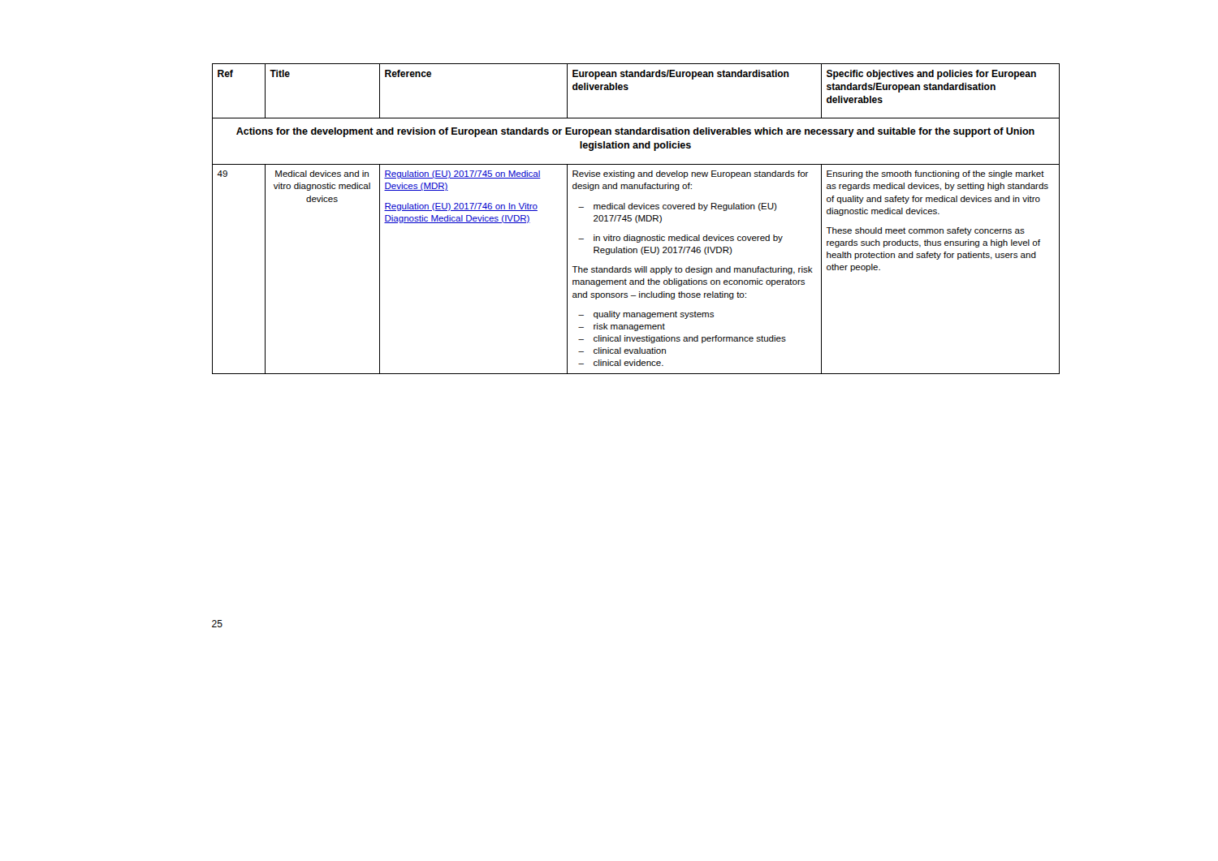| Actions for the development and revision of European standards or European standardisation deliverables which are necessary and suitable for the support of Union legislation and policies |
| Ref | Title | Reference | European standards/European standardisation deliverables | Specific objectives and policies for European standards/European standardisation deliverables |
| 49 | Medical devices and in vitro diagnostic medical devices | Regulation (EU) 2017/745 on Medical Devices (MDR) Regulation (EU) 2017/746 on In Vitro Diagnostic Medical Devices (IVDR) | Revise existing and develop new European standards for design and manufacturing of: medical devices covered by Regulation (EU) 2017/745 (MDR) in vitro diagnostic medical devices covered by Regulation (EU) 2017/746 (IVDR) The standards will apply to design and manufacturing, risk management and the obligations on economic operators and sponsors – including those relating to: quality management systems risk management clinical investigations and performance studies clinical evaluation clinical evidence. | Ensuring the smooth functioning of the single market as regards medical devices, by setting high standards of quality and safety for medical devices and in vitro diagnostic medical devices. These should meet common safety concerns as regards such products, thus ensuring a high level of health protection and safety for patients, users and other people. |
25